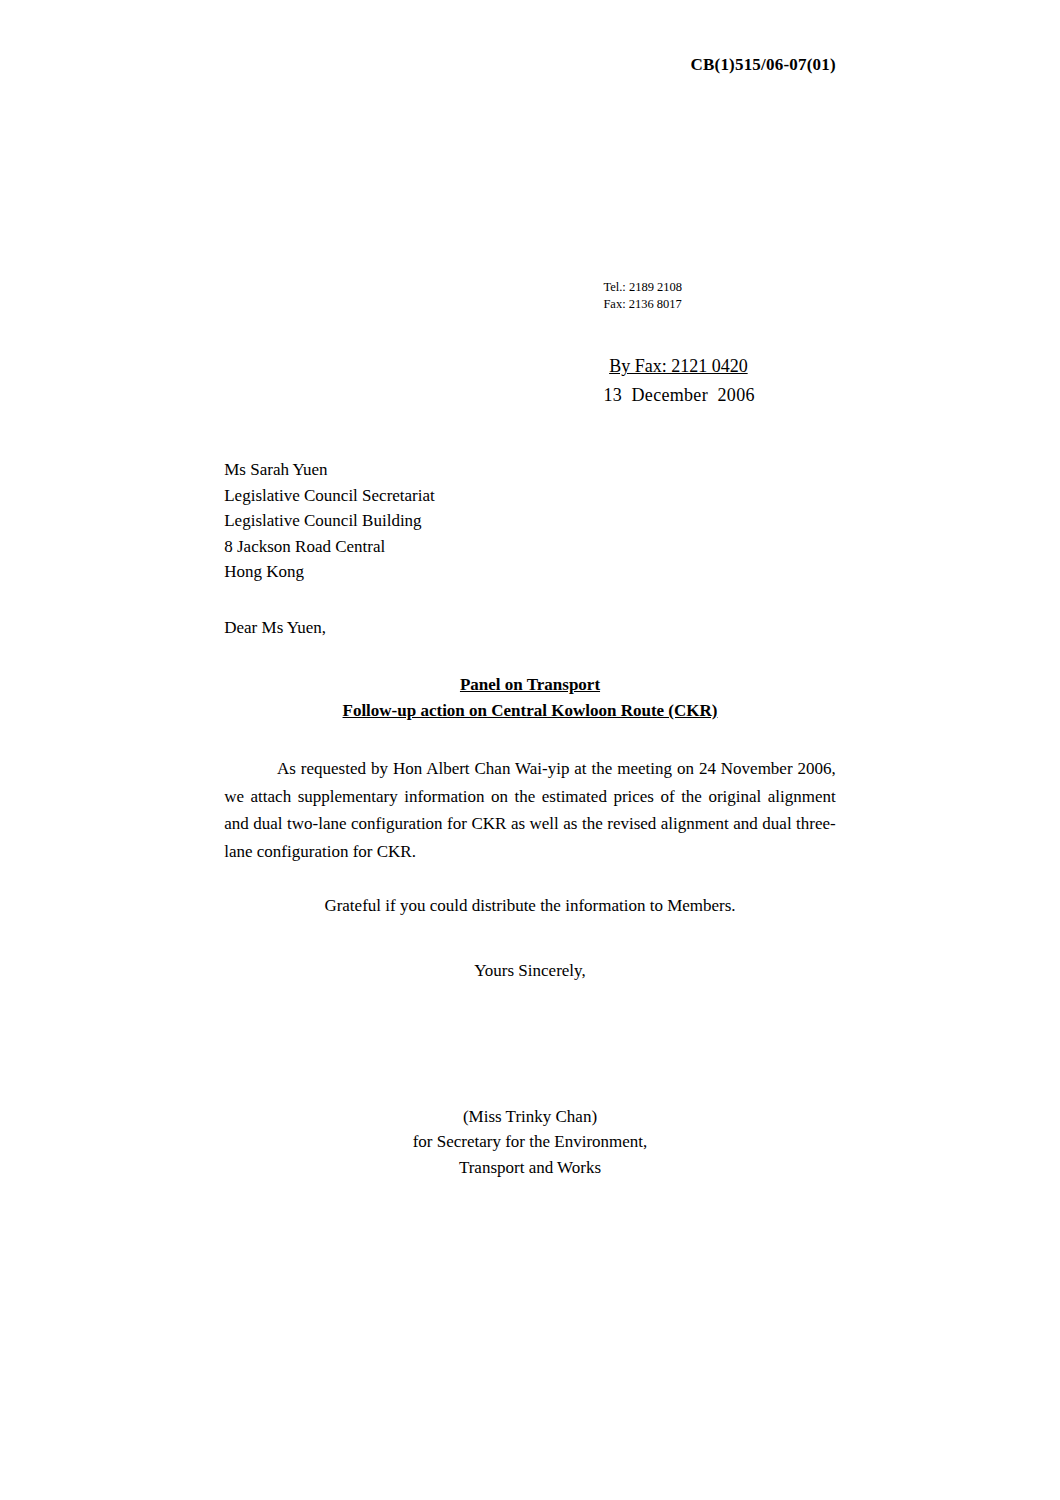CB(1)515/06-07(01)
Tel.: 2189 2108
Fax: 2136 8017
By Fax: 2121 0420 13 December 2006
Ms Sarah Yuen
Legislative Council Secretariat
Legislative Council Building
8 Jackson Road Central
Hong Kong
Dear Ms Yuen,
Panel on Transport Follow-up action on Central Kowloon Route (CKR)
As requested by Hon Albert Chan Wai-yip at the meeting on 24 November 2006, we attach supplementary information on the estimated prices of the original alignment and dual two-lane configuration for CKR as well as the revised alignment and dual three-lane configuration for CKR.
Grateful if you could distribute the information to Members.
Yours Sincerely,
(Miss Trinky Chan)
for Secretary for the Environment,
Transport and Works